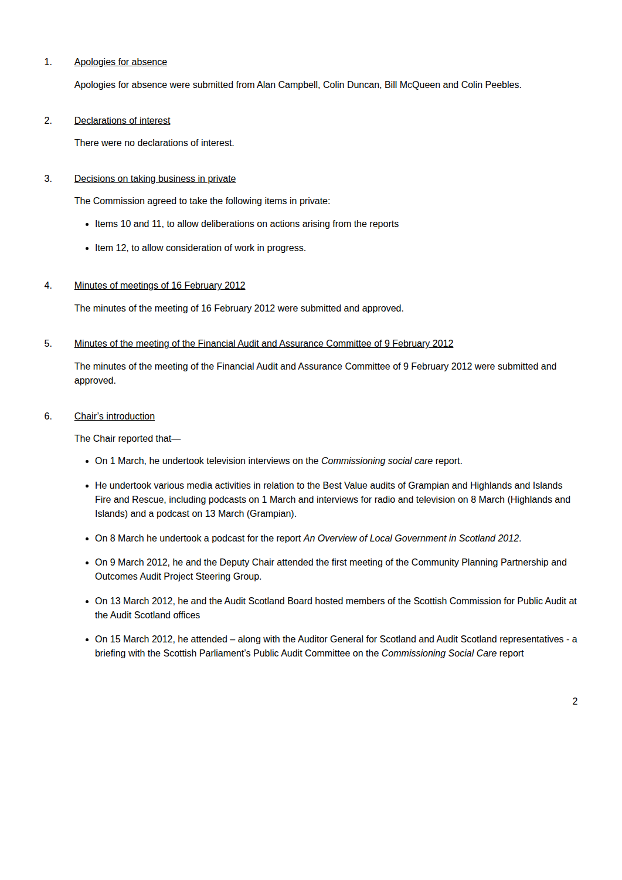1.
Apologies for absence
Apologies for absence were submitted from Alan Campbell, Colin Duncan, Bill McQueen and Colin Peebles.
2.
Declarations of interest
There were no declarations of interest.
3.
Decisions on taking business in private
The Commission agreed to take the following items in private:
Items 10 and 11, to allow deliberations on actions arising from the reports
Item 12, to allow consideration of work in progress.
4.
Minutes of meetings of 16 February 2012
The minutes of the meeting of 16 February 2012 were submitted and approved.
5.
Minutes of the meeting of the Financial Audit and Assurance Committee of 9 February 2012
The minutes of the meeting of the Financial Audit and Assurance Committee of 9 February 2012 were submitted and approved.
6.
Chair’s introduction
The Chair reported that—
On 1 March, he undertook television interviews on the Commissioning social care report.
He undertook various media activities in relation to the Best Value audits of Grampian and Highlands and Islands Fire and Rescue, including podcasts on 1 March and interviews for radio and television on 8 March (Highlands and Islands) and a podcast on 13 March (Grampian).
On 8 March he undertook a podcast for the report An Overview of Local Government in Scotland 2012.
On 9 March 2012, he and the Deputy Chair attended the first meeting of the Community Planning Partnership and Outcomes Audit Project Steering Group.
On 13 March 2012, he and the Audit Scotland Board hosted members of the Scottish Commission for Public Audit at the Audit Scotland offices
On 15 March 2012, he attended – along with the Auditor General for Scotland and Audit Scotland representatives - a briefing with the Scottish Parliament’s Public Audit Committee on the Commissioning Social Care report
2